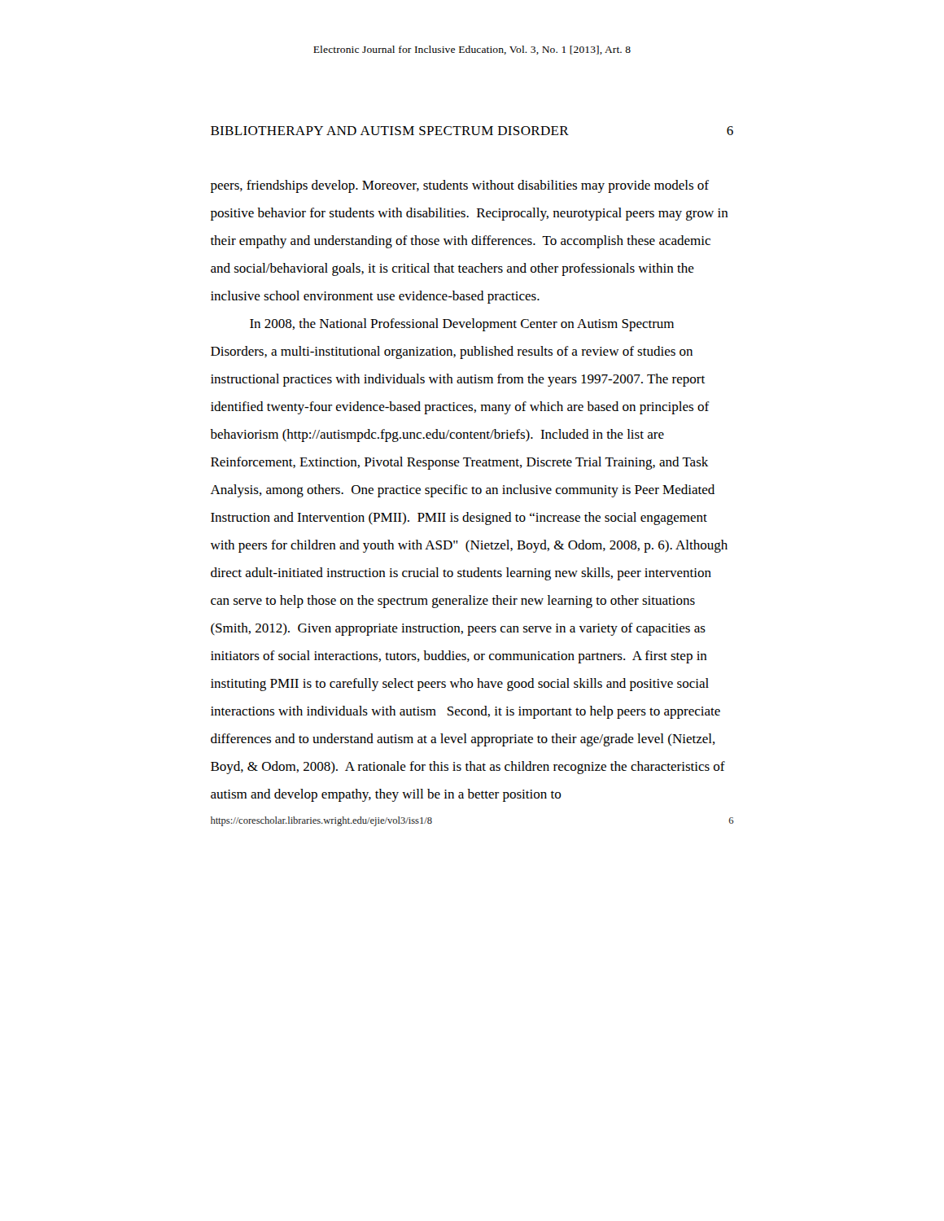Electronic Journal for Inclusive Education, Vol. 3, No. 1 [2013], Art. 8
Bibliotherapy and Autism Spectrum Disorder 6
peers, friendships develop. Moreover, students without disabilities may provide models of positive behavior for students with disabilities. Reciprocally, neurotypical peers may grow in their empathy and understanding of those with differences. To accomplish these academic and social/behavioral goals, it is critical that teachers and other professionals within the inclusive school environment use evidence-based practices.
In 2008, the National Professional Development Center on Autism Spectrum Disorders, a multi-institutional organization, published results of a review of studies on instructional practices with individuals with autism from the years 1997-2007. The report identified twenty-four evidence-based practices, many of which are based on principles of behaviorism (http://autismpdc.fpg.unc.edu/content/briefs). Included in the list are Reinforcement, Extinction, Pivotal Response Treatment, Discrete Trial Training, and Task Analysis, among others. One practice specific to an inclusive community is Peer Mediated Instruction and Intervention (PMII). PMII is designed to “increase the social engagement with peers for children and youth with ASD" (Nietzel, Boyd, & Odom, 2008, p. 6). Although direct adult-initiated instruction is crucial to students learning new skills, peer intervention can serve to help those on the spectrum generalize their new learning to other situations (Smith, 2012). Given appropriate instruction, peers can serve in a variety of capacities as initiators of social interactions, tutors, buddies, or communication partners. A first step in instituting PMII is to carefully select peers who have good social skills and positive social interactions with individuals with autism Second, it is important to help peers to appreciate differences and to understand autism at a level appropriate to their age/grade level (Nietzel, Boyd, & Odom, 2008). A rationale for this is that as children recognize the characteristics of autism and develop empathy, they will be in a better position to
https://corescholar.libraries.wright.edu/ejie/vol3/iss1/8 6